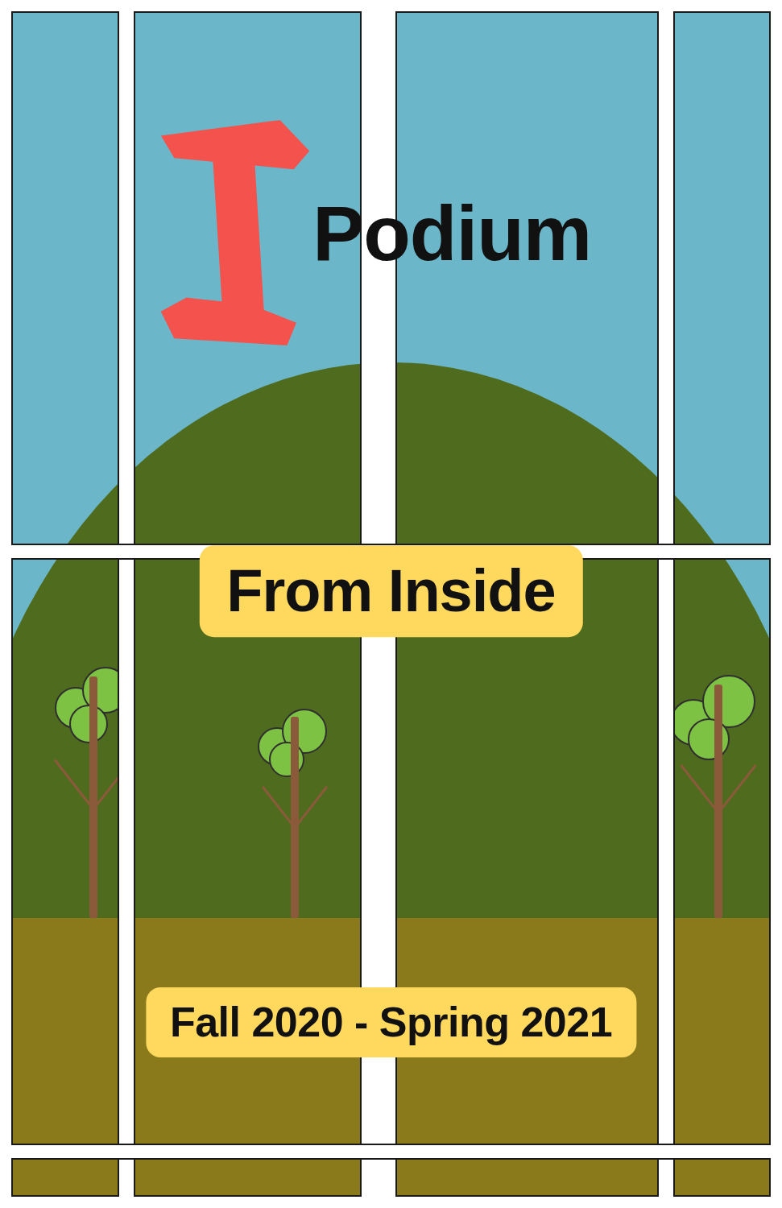Podium — From Inside — Fall 2020 - Spring 2021
Podium
From Inside
Fall 2020 - Spring 2021